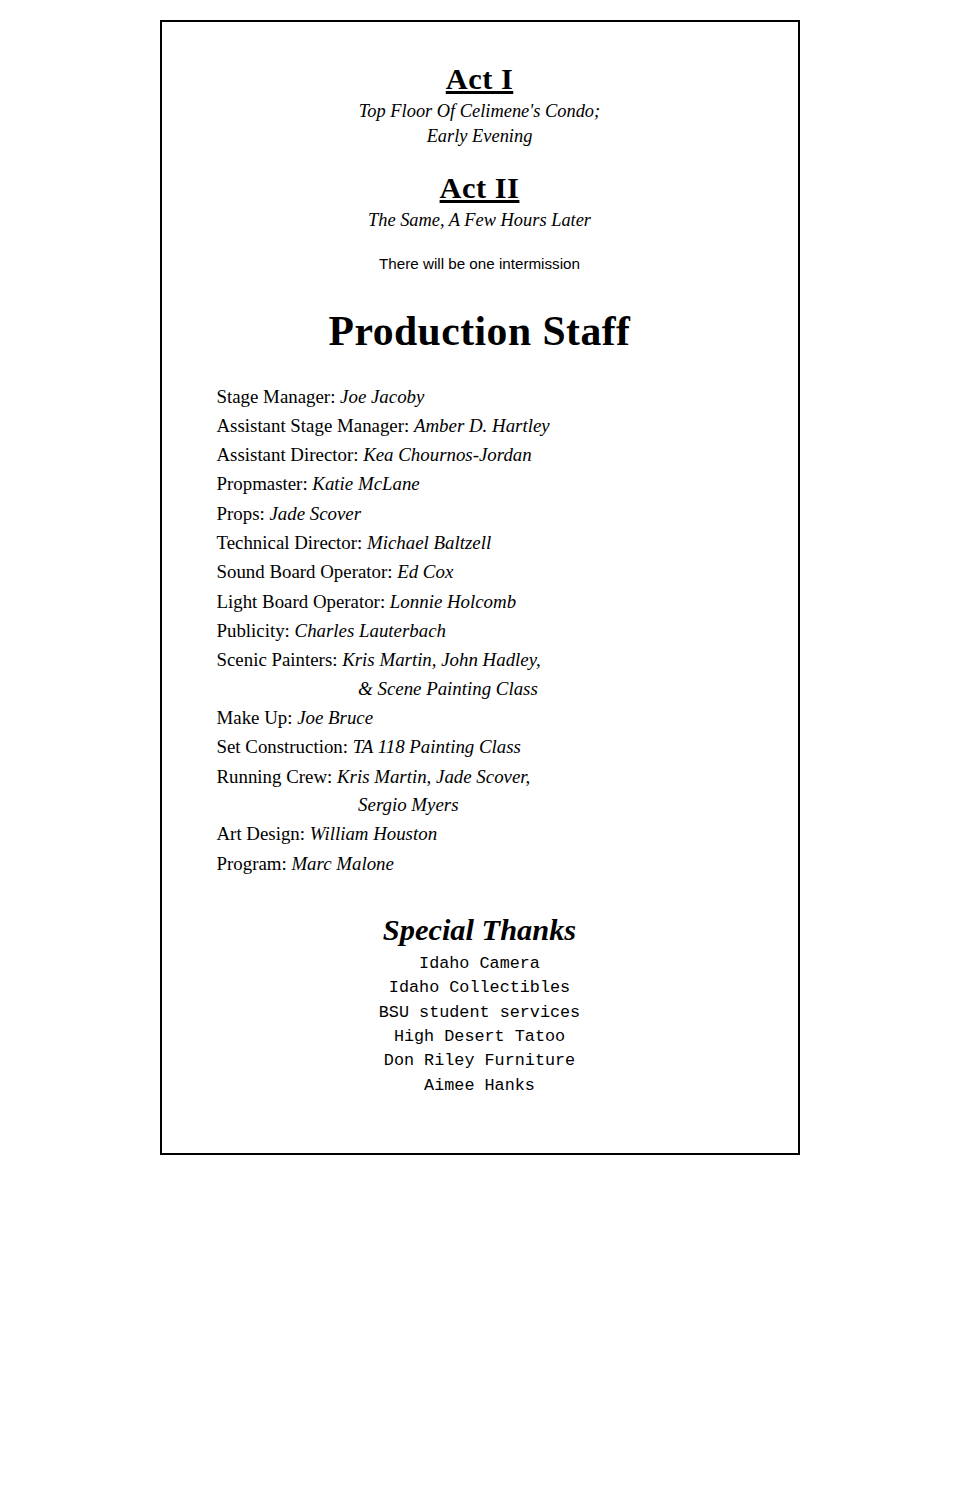Act I
Top Floor Of Celimene's Condo;
Early Evening
Act II
The Same, A Few Hours Later
There will be one intermission
Production Staff
Stage Manager: Joe Jacoby
Assistant Stage Manager: Amber D. Hartley
Assistant Director: Kea Chournos-Jordan
Propmaster: Katie McLane
Props: Jade Scover
Technical Director: Michael Baltzell
Sound Board Operator: Ed Cox
Light Board Operator: Lonnie Holcomb
Publicity: Charles Lauterbach
Scenic Painters: Kris Martin, John Hadley, & Scene Painting Class
Make Up: Joe Bruce
Set Construction: TA 118 Painting Class
Running Crew: Kris Martin, Jade Scover, Sergio Myers
Art Design: William Houston
Program: Marc Malone
Special Thanks
Idaho Camera
Idaho Collectibles
BSU student services
High Desert Tatoo
Don Riley Furniture
Aimee Hanks